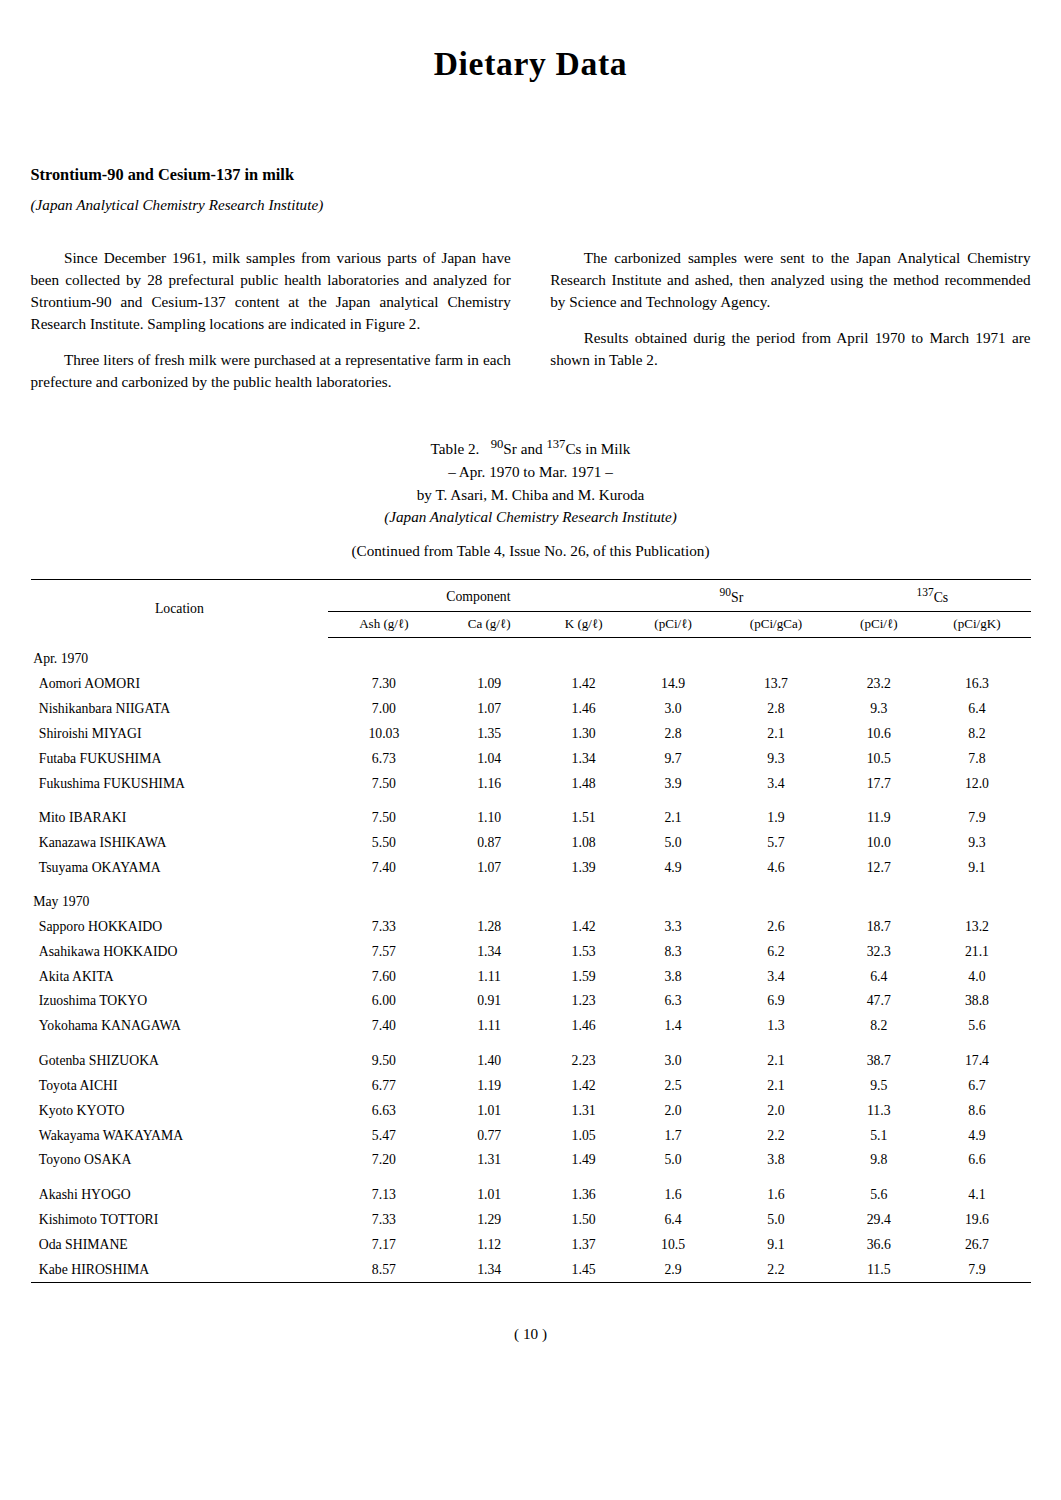Dietary Data
Strontium-90 and Cesium-137 in milk
(Japan Analytical Chemistry Research Institute)
Since December 1961, milk samples from various parts of Japan have been collected by 28 prefectural public health laboratories and analyzed for Strontium-90 and Cesium-137 content at the Japan analytical Chemistry Research Institute. Sampling locations are indicated in Figure 2.
Three liters of fresh milk were purchased at a representative farm in each prefecture and carbonized by the public health laboratories.
The carbonized samples were sent to the Japan Analytical Chemistry Research Institute and ashed, then analyzed using the method recommended by Science and Technology Agency.
Results obtained durig the period from April 1970 to March 1971 are shown in Table 2.
Table 2. 90Sr and 137Cs in Milk – Apr. 1970 to Mar. 1971 – by T. Asari, M. Chiba and M. Kuroda (Japan Analytical Chemistry Research Institute) (Continued from Table 4, Issue No. 26, of this Publication)
| Location | Component | 90 Sr | 137 Cs |
| --- | --- | --- | --- |
| Ash (g/ℓ) | Ca (g/ℓ) | K (g/ℓ) | (pCi/ℓ) | (pCi/gCa) | (pCi/ℓ) | (pCi/gK) |
| Apr. 1970 |
| Aomori AOMORI | 7.30 | 1.09 | 1.42 | 14.9 | 13.7 | 23.2 | 16.3 |
| Nishikanbara NIIGATA | 7.00 | 1.07 | 1.46 | 3.0 | 2.8 | 9.3 | 6.4 |
| Shiroishi MIYAGI | 10.03 | 1.35 | 1.30 | 2.8 | 2.1 | 10.6 | 8.2 |
| Futaba FUKUSHIMA | 6.73 | 1.04 | 1.34 | 9.7 | 9.3 | 10.5 | 7.8 |
| Fukushima FUKUSHIMA | 7.50 | 1.16 | 1.48 | 3.9 | 3.4 | 17.7 | 12.0 |
| Mito IBARAKI | 7.50 | 1.10 | 1.51 | 2.1 | 1.9 | 11.9 | 7.9 |
| Kanazawa ISHIKAWA | 5.50 | 0.87 | 1.08 | 5.0 | 5.7 | 10.0 | 9.3 |
| Tsuyama OKAYAMA | 7.40 | 1.07 | 1.39 | 4.9 | 4.6 | 12.7 | 9.1 |
| May 1970 |
| Sapporo HOKKAIDO | 7.33 | 1.28 | 1.42 | 3.3 | 2.6 | 18.7 | 13.2 |
| Asahikawa HOKKAIDO | 7.57 | 1.34 | 1.53 | 8.3 | 6.2 | 32.3 | 21.1 |
| Akita AKITA | 7.60 | 1.11 | 1.59 | 3.8 | 3.4 | 6.4 | 4.0 |
| Izuoshima TOKYO | 6.00 | 0.91 | 1.23 | 6.3 | 6.9 | 47.7 | 38.8 |
| Yokohama KANAGAWA | 7.40 | 1.11 | 1.46 | 1.4 | 1.3 | 8.2 | 5.6 |
| Gotenba SHIZUOKA | 9.50 | 1.40 | 2.23 | 3.0 | 2.1 | 38.7 | 17.4 |
| Toyota AICHI | 6.77 | 1.19 | 1.42 | 2.5 | 2.1 | 9.5 | 6.7 |
| Kyoto KYOTO | 6.63 | 1.01 | 1.31 | 2.0 | 2.0 | 11.3 | 8.6 |
| Wakayama WAKAYAMA | 5.47 | 0.77 | 1.05 | 1.7 | 2.2 | 5.1 | 4.9 |
| Toyono OSAKA | 7.20 | 1.31 | 1.49 | 5.0 | 3.8 | 9.8 | 6.6 |
| Akashi HYOGO | 7.13 | 1.01 | 1.36 | 1.6 | 1.6 | 5.6 | 4.1 |
| Kishimoto TOTTORI | 7.33 | 1.29 | 1.50 | 6.4 | 5.0 | 29.4 | 19.6 |
| Oda SHIMANE | 7.17 | 1.12 | 1.37 | 10.5 | 9.1 | 36.6 | 26.7 |
| Kabe HIROSHIMA | 8.57 | 1.34 | 1.45 | 2.9 | 2.2 | 11.5 | 7.9 |
( 10 )